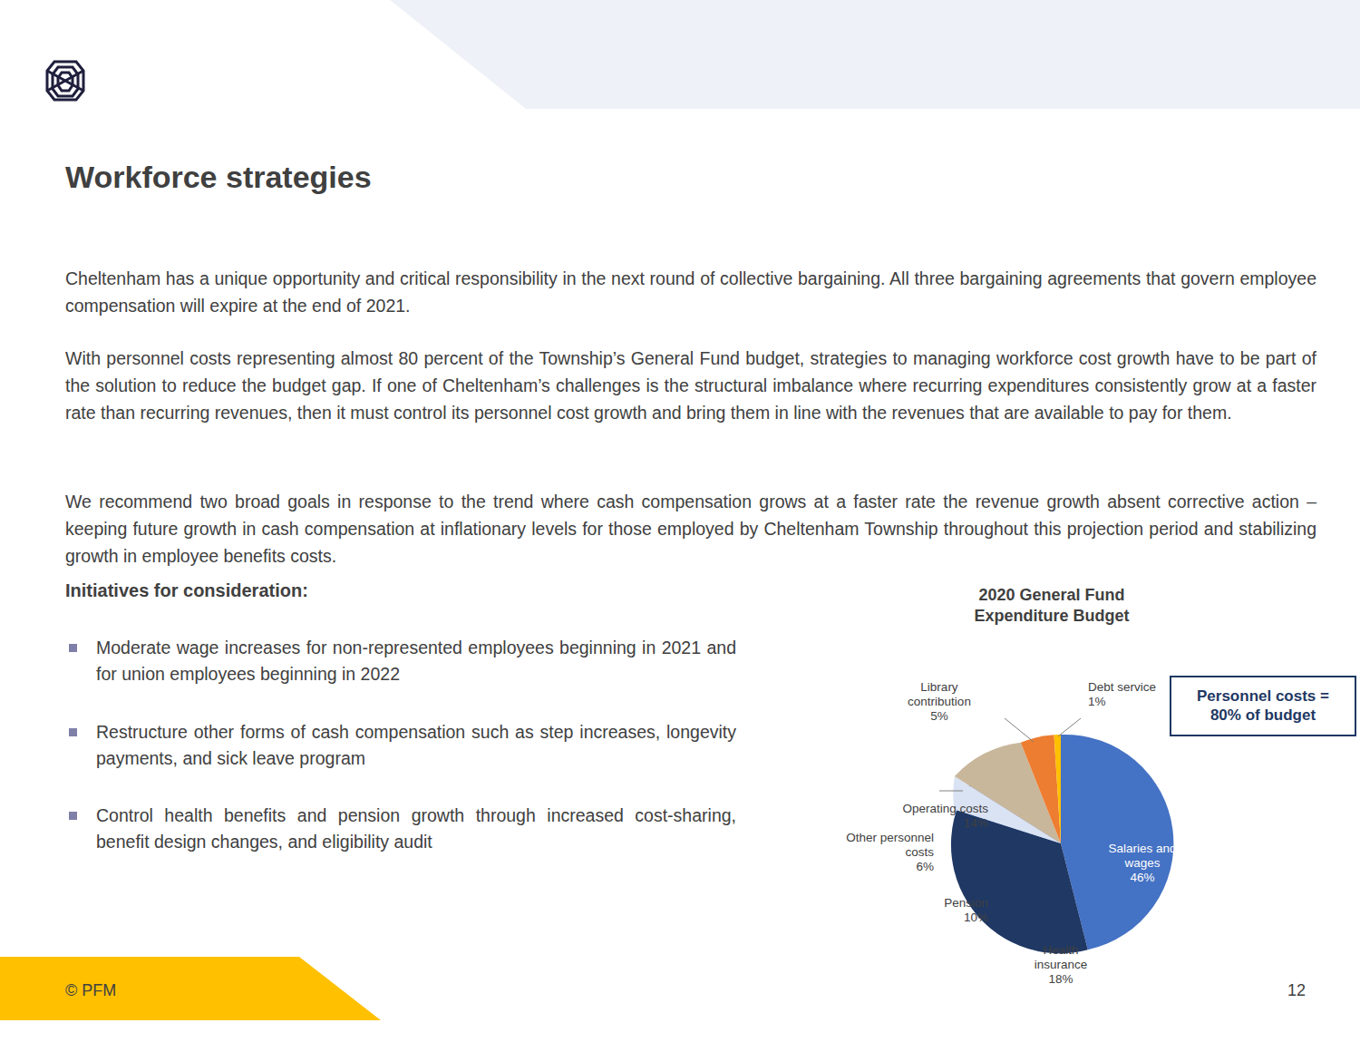Workforce strategies
Cheltenham has a unique opportunity and critical responsibility in the next round of collective bargaining. All three bargaining agreements that govern employee compensation will expire at the end of 2021.
With personnel costs representing almost 80 percent of the Township’s General Fund budget, strategies to managing workforce cost growth have to be part of the solution to reduce the budget gap. If one of Cheltenham’s challenges is the structural imbalance where recurring expenditures consistently grow at a faster rate than recurring revenues, then it must control its personnel cost growth and bring them in line with the revenues that are available to pay for them.
We recommend two broad goals in response to the trend where cash compensation grows at a faster rate the revenue growth absent corrective action – keeping future growth in cash compensation at inflationary levels for those employed by Cheltenham Township throughout this projection period and stabilizing growth in employee benefits costs.
Initiatives for consideration:
Moderate wage increases for non-represented employees beginning in 2021 and for union employees beginning in 2022
Restructure other forms of cash compensation such as step increases, longevity payments, and sick leave program
Control health benefits and pension growth through increased cost-sharing, benefit design changes, and eligibility audit
2020 General Fund
Expenditure Budget
Slices (clockwise from 12 o'clock): Salaries and wages 46% -> 165.6deg Health insurance 18% -> 64.8deg Pension 10% -> 36deg Other personnel 6% -> 21.6deg Operating costs 14% -> 50.4deg Library contribution 5% -> 18deg Debt service 1% -> 3.6deg Library contribution 5% Debt service 1% Operating costs 14% Other personnel costs 6% Pension 10% Health insurance 18% Salaries and wages 46%
Personnel costs =
80% of budget
© PFM
12